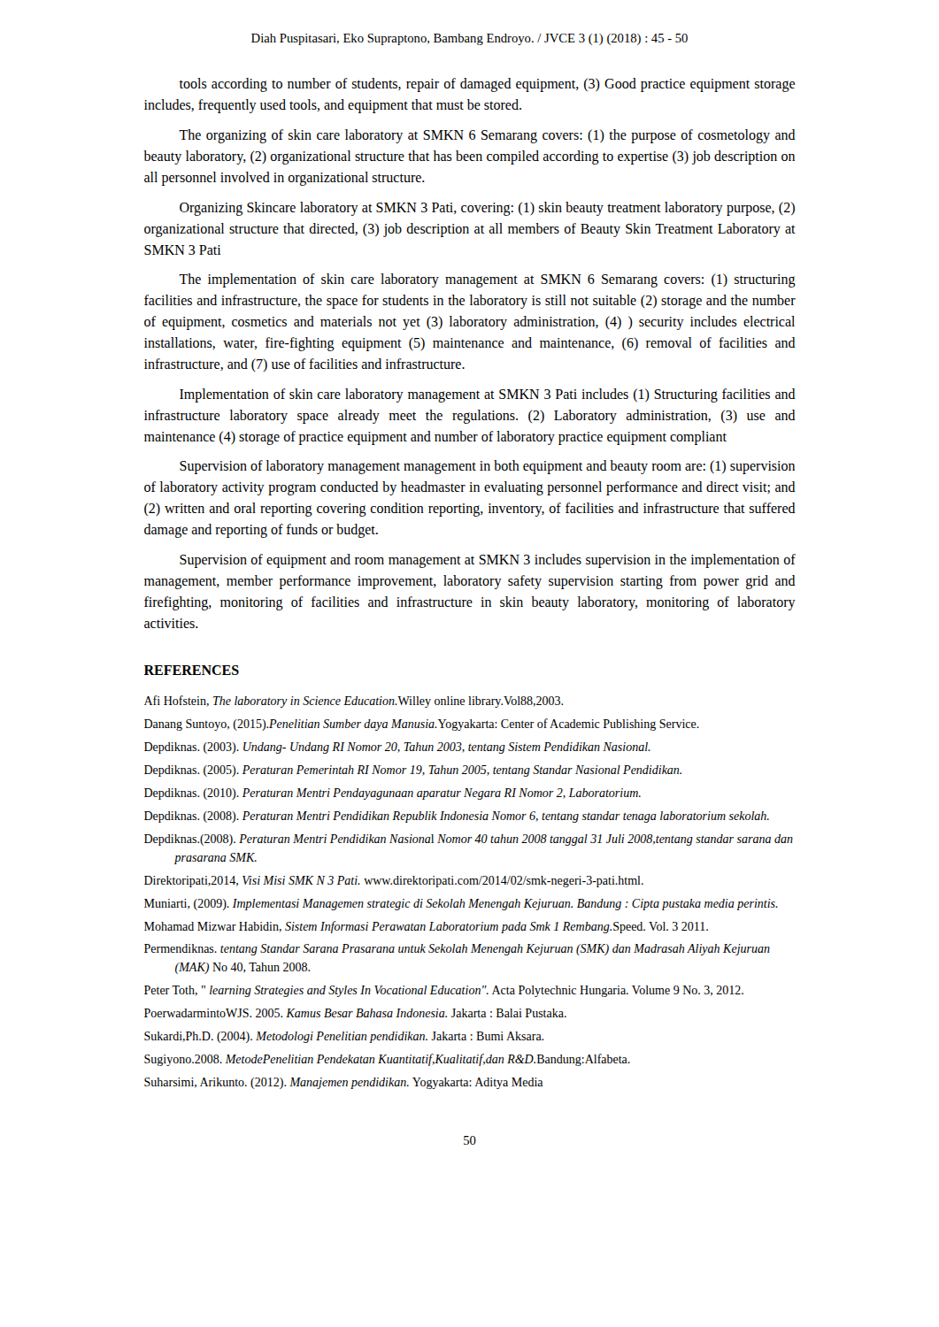Diah Puspitasari, Eko Supraptono, Bambang Endroyo. / JVCE 3 (1) (2018) : 45 - 50
tools according to number of students, repair of damaged equipment, (3) Good practice equipment storage includes, frequently used tools, and equipment that must be stored.
The organizing of skin care laboratory at SMKN 6 Semarang covers: (1) the purpose of cosmetology and beauty laboratory, (2) organizational structure that has been compiled according to expertise (3) job description on all personnel involved in organizational structure.
Organizing Skincare laboratory at SMKN 3 Pati, covering: (1) skin beauty treatment laboratory purpose, (2) organizational structure that directed, (3) job description at all members of Beauty Skin Treatment Laboratory at SMKN 3 Pati
The implementation of skin care laboratory management at SMKN 6 Semarang covers: (1) structuring facilities and infrastructure, the space for students in the laboratory is still not suitable (2) storage and the number of equipment, cosmetics and materials not yet (3) laboratory administration, (4) ) security includes electrical installations, water, fire-fighting equipment (5) maintenance and maintenance, (6) removal of facilities and infrastructure, and (7) use of facilities and infrastructure.
Implementation of skin care laboratory management at SMKN 3 Pati includes (1) Structuring facilities and infrastructure laboratory space already meet the regulations. (2) Laboratory administration, (3) use and maintenance (4) storage of practice equipment and number of laboratory practice equipment compliant
Supervision of laboratory management management in both equipment and beauty room are: (1) supervision of laboratory activity program conducted by headmaster in evaluating personnel performance and direct visit; and (2) written and oral reporting covering condition reporting, inventory, of facilities and infrastructure that suffered damage and reporting of funds or budget.
Supervision of equipment and room management at SMKN 3 includes supervision in the implementation of management, member performance improvement, laboratory safety supervision starting from power grid and firefighting, monitoring of facilities and infrastructure in skin beauty laboratory, monitoring of laboratory activities.
References
Afi Hofstein, The laboratory in Science Education. Willey online library.Vol88,2003.
Danang Suntoyo, (2015).Penelitian Sumber daya Manusia. Yogyakarta: Center of Academic Publishing Service.
Depdiknas. (2003). Undang- Undang RI Nomor 20, Tahun 2003, tentang Sistem Pendidikan Nasional.
Depdiknas. (2005). Peraturan Pemerintah RI Nomor 19, Tahun 2005, tentang Standar Nasional Pendidikan.
Depdiknas. (2010). Peraturan Mentri Pendayagunaan aparatur Negara RI Nomor 2, Laboratorium.
Depdiknas. (2008). Peraturan Mentri Pendidikan Republik Indonesia Nomor 6, tentang standar tenaga laboratorium sekolah.
Depdiknas.(2008). Peraturan Mentri Pendidikan Nasional Nomor 40 tahun 2008 tanggal 31 Juli 2008,tentang standar sarana dan prasarana SMK.
Direktoripati,2014, Visi Misi SMK N 3 Pati. www.direktoripati.com/2014/02/smk-negeri-3-pati.html.
Muniarti, (2009). Implementasi Managemen strategic di Sekolah Menengah Kejuruan. Bandung : Cipta pustaka media perintis.
Mohamad Mizwar Habidin, Sistem Informasi Perawatan Laboratorium pada Smk 1 Rembang. Speed. Vol. 3 2011.
Permendiknas. tentang Standar Sarana Prasarana untuk Sekolah Menengah Kejuruan (SMK) dan Madrasah Aliyah Kejuruan (MAK) No 40, Tahun 2008.
Peter Toth, " learning Strategies and Styles In Vocational Education". Acta Polytechnic Hungaria. Volume 9 No. 3, 2012.
PoerwadarmintoWJS. 2005. Kamus Besar Bahasa Indonesia. Jakarta : Balai Pustaka.
Sukardi,Ph.D. (2004). Metodologi Penelitian pendidikan. Jakarta : Bumi Aksara.
Sugiyono.2008. MetodePenelitian Pendekatan Kuantitatif,Kualitatif,dan R&D. Bandung:Alfabeta.
Suharsimi, Arikunto. (2012). Manajemen pendidikan. Yogyakarta: Aditya Media
50